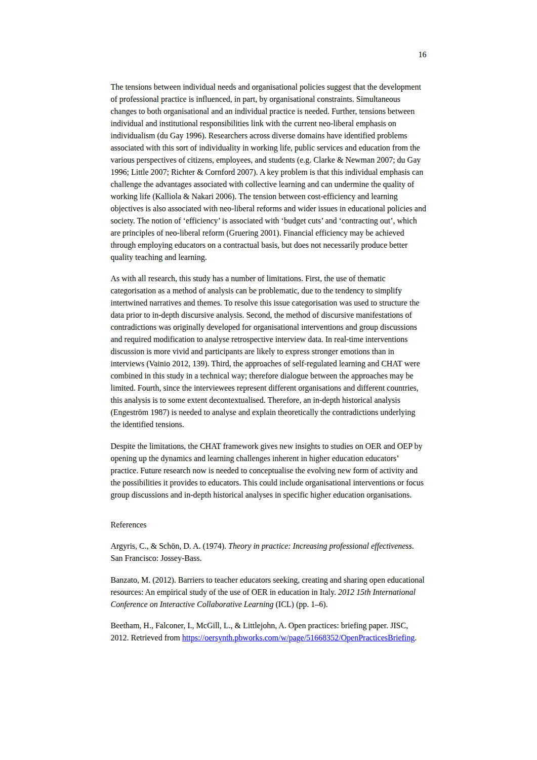16
The tensions between individual needs and organisational policies suggest that the development of professional practice is influenced, in part, by organisational constraints. Simultaneous changes to both organisational and an individual practice is needed. Further, tensions between individual and institutional responsibilities link with the current neo-liberal emphasis on individualism (du Gay 1996). Researchers across diverse domains have identified problems associated with this sort of individuality in working life, public services and education from the various perspectives of citizens, employees, and students (e.g. Clarke & Newman 2007; du Gay 1996; Little 2007; Richter & Cornford 2007). A key problem is that this individual emphasis can challenge the advantages associated with collective learning and can undermine the quality of working life (Kalliola & Nakari 2006). The tension between cost-efficiency and learning objectives is also associated with neo-liberal reforms and wider issues in educational policies and society. The notion of ‘efficiency’ is associated with ‘budget cuts’ and ‘contracting out’, which are principles of neo-liberal reform (Gruering 2001). Financial efficiency may be achieved through employing educators on a contractual basis, but does not necessarily produce better quality teaching and learning.
As with all research, this study has a number of limitations. First, the use of thematic categorisation as a method of analysis can be problematic, due to the tendency to simplify intertwined narratives and themes. To resolve this issue categorisation was used to structure the data prior to in-depth discursive analysis. Second, the method of discursive manifestations of contradictions was originally developed for organisational interventions and group discussions and required modification to analyse retrospective interview data. In real-time interventions discussion is more vivid and participants are likely to express stronger emotions than in interviews (Vainio 2012, 139). Third, the approaches of self-regulated learning and CHAT were combined in this study in a technical way; therefore dialogue between the approaches may be limited. Fourth, since the interviewees represent different organisations and different countries, this analysis is to some extent decontextualised. Therefore, an in-depth historical analysis (Engeström 1987) is needed to analyse and explain theoretically the contradictions underlying the identified tensions.
Despite the limitations, the CHAT framework gives new insights to studies on OER and OEP by opening up the dynamics and learning challenges inherent in higher education educators’ practice. Future research now is needed to conceptualise the evolving new form of activity and the possibilities it provides to educators. This could include organisational interventions or focus group discussions and in-depth historical analyses in specific higher education organisations.
References
Argyris, C., & Schön, D. A. (1974). Theory in practice: Increasing professional effectiveness. San Francisco: Jossey-Bass.
Banzato, M. (2012). Barriers to teacher educators seeking, creating and sharing open educational resources: An empirical study of the use of OER in education in Italy. 2012 15th International Conference on Interactive Collaborative Learning (ICL) (pp. 1–6).
Beetham, H., Falconer, I., McGill, L., & Littlejohn, A. Open practices: briefing paper. JISC, 2012. Retrieved from https://oersynth.pbworks.com/w/page/51668352/OpenPracticesBriefing.